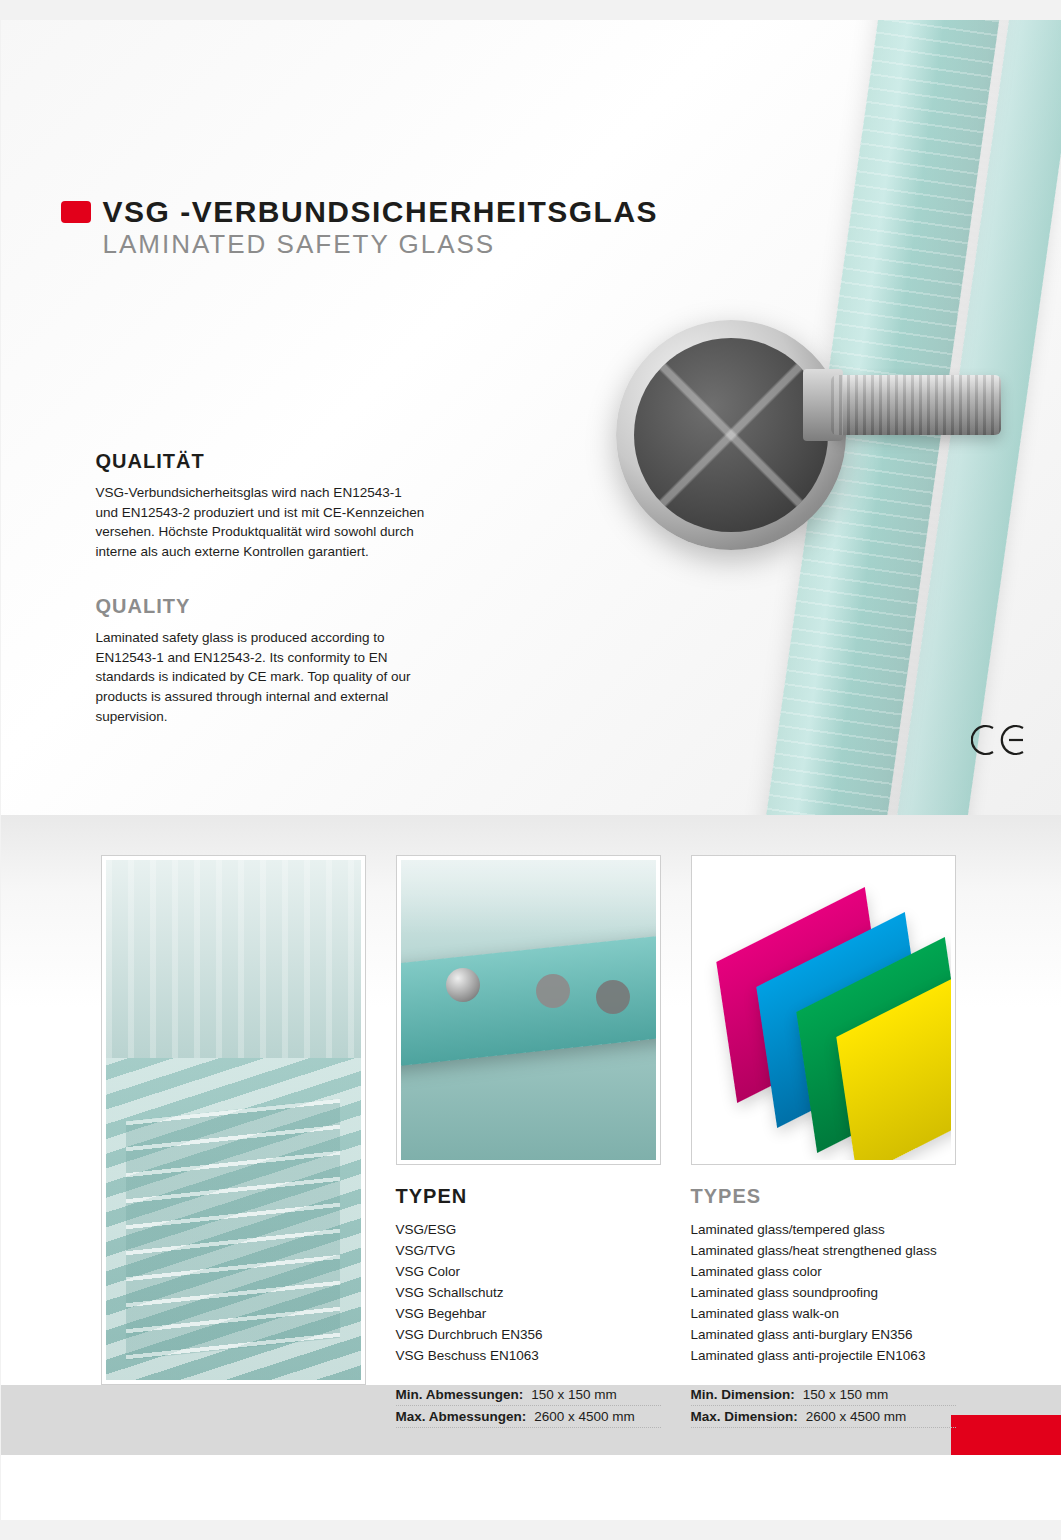VSG -VERBUNDSICHERHEITSGLAS
LAMINATED SAFETY GLASS
QUALITÄT
VSG-Verbundsicherheitsglas wird nach EN12543-1 und EN12543-2 produziert und ist mit CE-Kennzeichen versehen. Höchste Produktqualität wird sowohl durch interne als auch externe Kontrollen garantiert.
QUALITY
Laminated safety glass is produced according to EN12543-1 and EN12543-2. Its conformity to EN standards is indicated by CE mark. Top quality of our products is assured through internal and external supervision.
TYPEN
VSG/ESG
VSG/TVG
VSG Color
VSG Schallschutz
VSG Begehbar
VSG Durchbruch EN356
VSG Beschuss EN1063
Min. Abmessungen: 150 x 150 mm
Max. Abmessungen: 2600 x 4500 mm
TYPES
Laminated glass/tempered glass
Laminated glass/heat strengthened glass
Laminated glass color
Laminated glass soundproofing
Laminated glass walk-on
Laminated glass anti-burglary EN356
Laminated glass anti-projectile EN1063
Min. Dimension: 150 x 150 mm
Max. Dimension: 2600 x 4500 mm